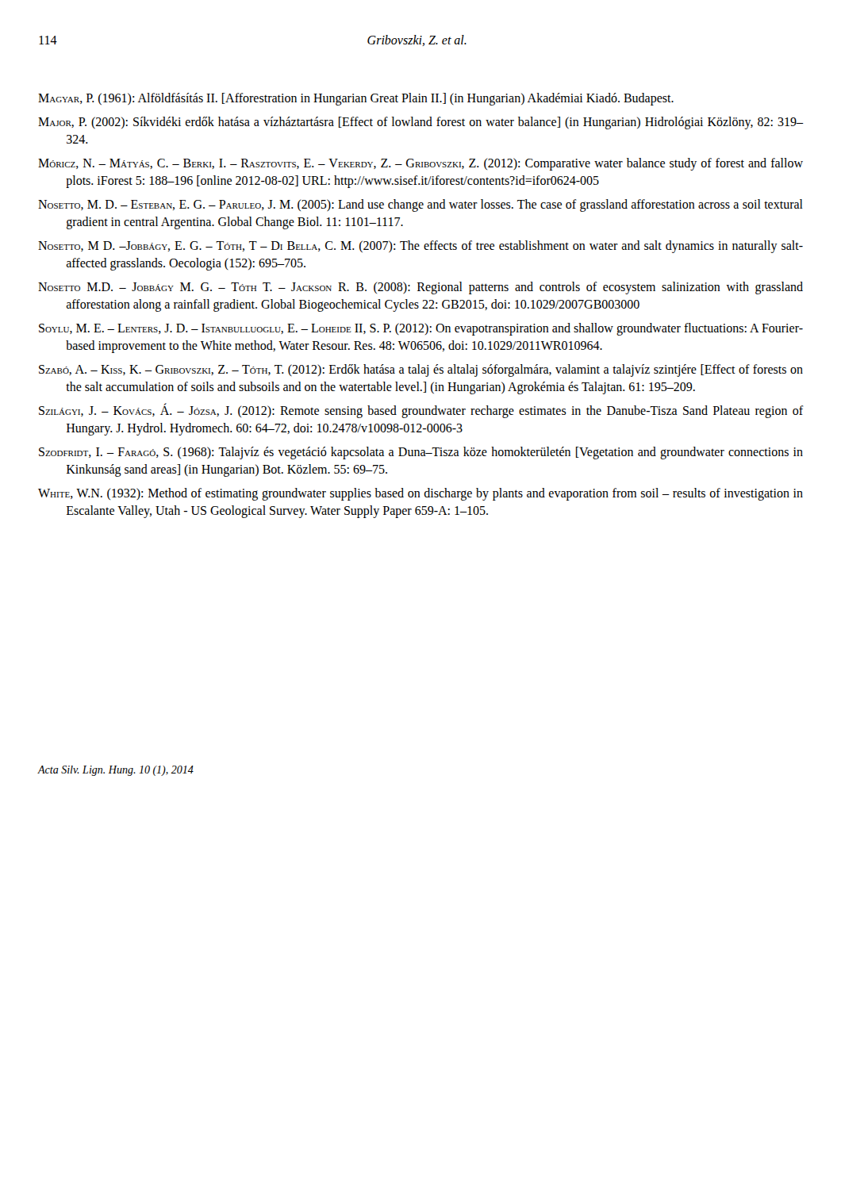114
Gribovszki, Z. et al.
Magyar, P. (1961): Alföldfásítás II. [Afforestration in Hungarian Great Plain II.] (in Hungarian) Akadémiai Kiadó. Budapest.
Major, P. (2002): Síkvidéki erdők hatása a vízháztartásra [Effect of lowland forest on water balance] (in Hungarian) Hidrológiai Közlöny, 82: 319–324.
Móricz, N. – Mátyás, C. – Berki, I. – Rasztovits, E. – Vekerdy, Z. – Gribovszki, Z. (2012): Comparative water balance study of forest and fallow plots. iForest 5: 188–196 [online 2012-08-02] URL: http://www.sisef.it/iforest/contents?id=ifor0624-005
Nosetto, M. D. – Esteban, E. G. – Paruleo, J. M. (2005): Land use change and water losses. The case of grassland afforestation across a soil textural gradient in central Argentina. Global Change Biol. 11: 1101–1117.
Nosetto, M D. –Jobbágy, E. G. – Tóth, T – Di Bella, C. M. (2007): The effects of tree establishment on water and salt dynamics in naturally salt-affected grasslands. Oecologia (152): 695–705.
Nosetto M.D. – Jobbágy M. G. – Tóth T. – Jackson R. B. (2008): Regional patterns and controls of ecosystem salinization with grassland afforestation along a rainfall gradient. Global Biogeochemical Cycles 22: GB2015, doi: 10.1029/2007GB003000
Soylu, M. E. – Lenters, J. D. – Istanbulluoglu, E. – Loheide II, S. P. (2012): On evapotranspiration and shallow groundwater fluctuations: A Fourier-based improvement to the White method, Water Resour. Res. 48: W06506, doi: 10.1029/2011WR010964.
Szabó, A. – Kiss, K. – Gribovszki, Z. – Tóth, T. (2012): Erdők hatása a talaj és altalaj sóforgalmára, valamint a talajvíz szintjére [Effect of forests on the salt accumulation of soils and subsoils and on the watertable level.] (in Hungarian) Agrokémia és Talajtan. 61: 195–209.
Szilágyi, J. – Kovács, Á. – Józsa, J. (2012): Remote sensing based groundwater recharge estimates in the Danube-Tisza Sand Plateau region of Hungary. J. Hydrol. Hydromech. 60: 64–72, doi: 10.2478/v10098-012-0006-3
Szodfridt, I. – Faragó, S. (1968): Talajvíz és vegetáció kapcsolata a Duna–Tisza köze homokterületén [Vegetation and groundwater connections in Kinkunság sand areas] (in Hungarian) Bot. Közlem. 55: 69–75.
White, W.N. (1932): Method of estimating groundwater supplies based on discharge by plants and evaporation from soil – results of investigation in Escalante Valley, Utah - US Geological Survey. Water Supply Paper 659-A: 1–105.
Acta Silv. Lign. Hung. 10 (1), 2014